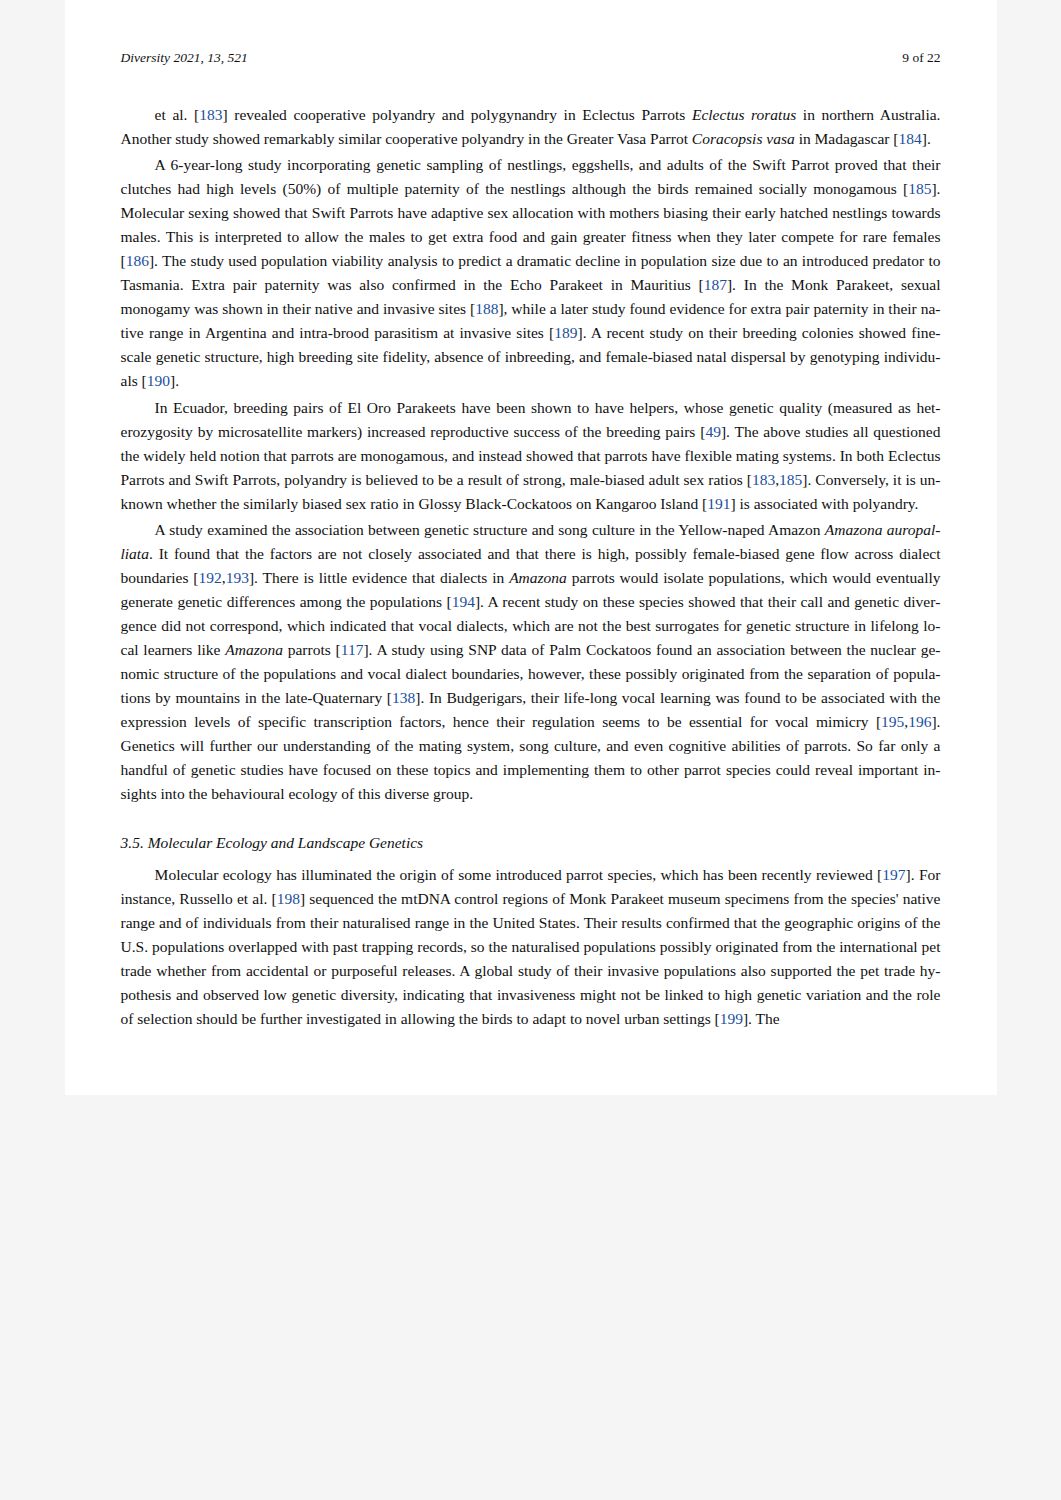Diversity 2021, 13, 521 9 of 22
et al. [183] revealed cooperative polyandry and polygynandry in Eclectus Parrots Eclectus roratus in northern Australia. Another study showed remarkably similar cooperative polyandry in the Greater Vasa Parrot Coracopsis vasa in Madagascar [184].
A 6-year-long study incorporating genetic sampling of nestlings, eggshells, and adults of the Swift Parrot proved that their clutches had high levels (50%) of multiple paternity of the nestlings although the birds remained socially monogamous [185]. Molecular sexing showed that Swift Parrots have adaptive sex allocation with mothers biasing their early hatched nestlings towards males. This is interpreted to allow the males to get extra food and gain greater fitness when they later compete for rare females [186]. The study used population viability analysis to predict a dramatic decline in population size due to an introduced predator to Tasmania. Extra pair paternity was also confirmed in the Echo Parakeet in Mauritius [187]. In the Monk Parakeet, sexual monogamy was shown in their native and invasive sites [188], while a later study found evidence for extra pair paternity in their native range in Argentina and intra-brood parasitism at invasive sites [189]. A recent study on their breeding colonies showed fine-scale genetic structure, high breeding site fidelity, absence of inbreeding, and female-biased natal dispersal by genotyping individuals [190].
In Ecuador, breeding pairs of El Oro Parakeets have been shown to have helpers, whose genetic quality (measured as heterozygosity by microsatellite markers) increased reproductive success of the breeding pairs [49]. The above studies all questioned the widely held notion that parrots are monogamous, and instead showed that parrots have flexible mating systems. In both Eclectus Parrots and Swift Parrots, polyandry is believed to be a result of strong, male-biased adult sex ratios [183,185]. Conversely, it is unknown whether the similarly biased sex ratio in Glossy Black-Cockatoos on Kangaroo Island [191] is associated with polyandry.
A study examined the association between genetic structure and song culture in the Yellow-naped Amazon Amazona auropalliata. It found that the factors are not closely associated and that there is high, possibly female-biased gene flow across dialect boundaries [192,193]. There is little evidence that dialects in Amazona parrots would isolate populations, which would eventually generate genetic differences among the populations [194]. A recent study on these species showed that their call and genetic divergence did not correspond, which indicated that vocal dialects, which are not the best surrogates for genetic structure in lifelong local learners like Amazona parrots [117]. A study using SNP data of Palm Cockatoos found an association between the nuclear genomic structure of the populations and vocal dialect boundaries, however, these possibly originated from the separation of populations by mountains in the late-Quaternary [138]. In Budgerigars, their life-long vocal learning was found to be associated with the expression levels of specific transcription factors, hence their regulation seems to be essential for vocal mimicry [195,196]. Genetics will further our understanding of the mating system, song culture, and even cognitive abilities of parrots. So far only a handful of genetic studies have focused on these topics and implementing them to other parrot species could reveal important insights into the behavioural ecology of this diverse group.
3.5. Molecular Ecology and Landscape Genetics
Molecular ecology has illuminated the origin of some introduced parrot species, which has been recently reviewed [197]. For instance, Russello et al. [198] sequenced the mtDNA control regions of Monk Parakeet museum specimens from the species' native range and of individuals from their naturalised range in the United States. Their results confirmed that the geographic origins of the U.S. populations overlapped with past trapping records, so the naturalised populations possibly originated from the international pet trade whether from accidental or purposeful releases. A global study of their invasive populations also supported the pet trade hypothesis and observed low genetic diversity, indicating that invasiveness might not be linked to high genetic variation and the role of selection should be further investigated in allowing the birds to adapt to novel urban settings [199]. The